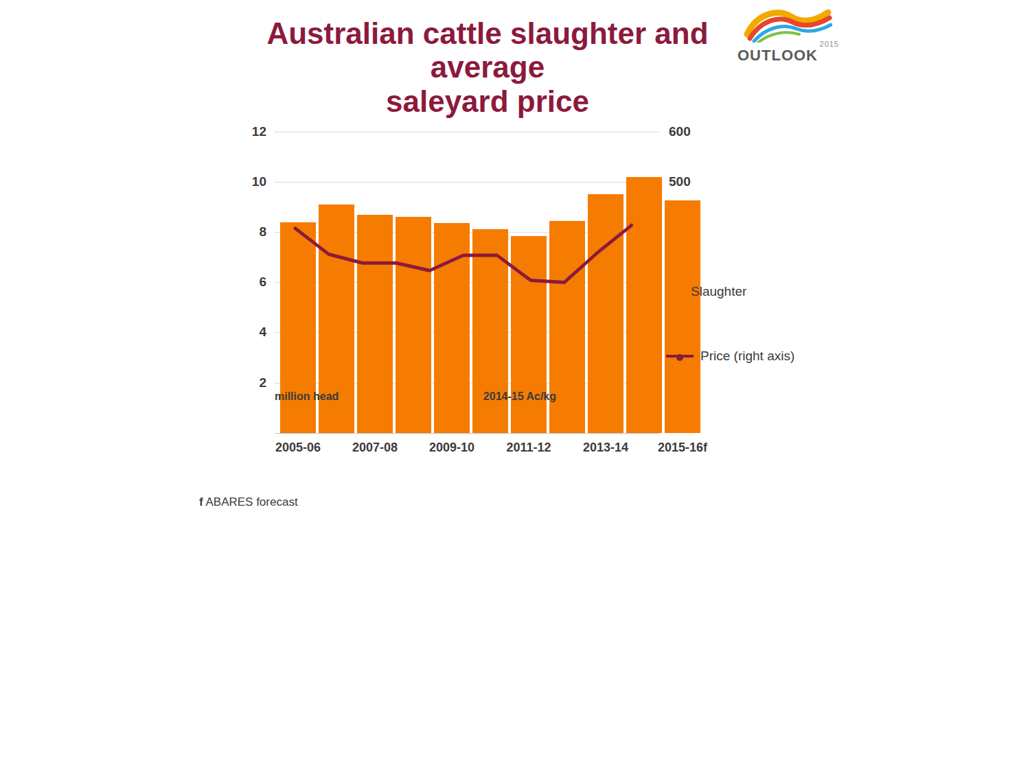2015
OUTLOOK
Australian cattle slaughter and average
saleyard price
12
10
8
6
4
2
600
500
400
300
200
100
million head
2014-15 Ac/kg
2005-06
2007-08
2009-10
2011-12
2013-14
2015-16f
Slaughter
Price (right axis)
f ABARES forecast